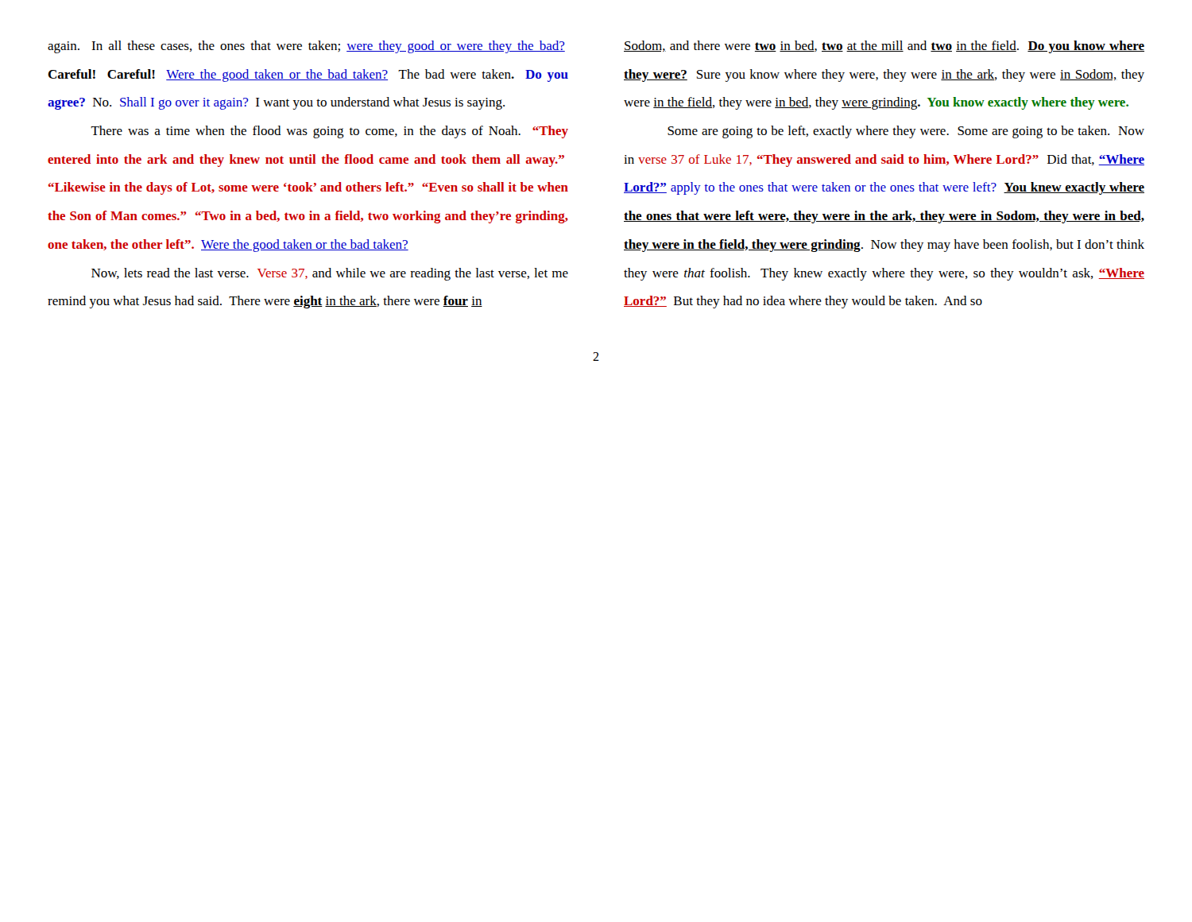again. In all these cases, the ones that were taken; were they good or were they the bad? Careful! Careful! Were the good taken or the bad taken? The bad were taken. Do you agree? No. Shall I go over it again? I want you to understand what Jesus is saying.
There was a time when the flood was going to come, in the days of Noah. “They entered into the ark and they knew not until the flood came and took them all away.” “Likewise in the days of Lot, some were ‘took’ and others left.” “Even so shall it be when the Son of Man comes.” “Two in a bed, two in a field, two working and they’re grinding, one taken, the other left”. Were the good taken or the bad taken?
Now, lets read the last verse. Verse 37, and while we are reading the last verse, let me remind you what Jesus had said. There were eight in the ark, there were four in
Sodom, and there were two in bed, two at the mill and two in the field. Do you know where they were? Sure you know where they were, they were in the ark, they were in Sodom, they were in the field, they were in bed, they were grinding. You know exactly where they were.
Some are going to be left, exactly where they were. Some are going to be taken. Now in verse 37 of Luke 17, “They answered and said to him, Where Lord?” Did that, “Where Lord?” apply to the ones that were taken or the ones that were left? You knew exactly where the ones that were left were, they were in the ark, they were in Sodom, they were in bed, they were in the field, they were grinding. Now they may have been foolish, but I don’t think they were that foolish. They knew exactly where they were, so they wouldn’t ask, “Where Lord?” But they had no idea where they would be taken. And so
2